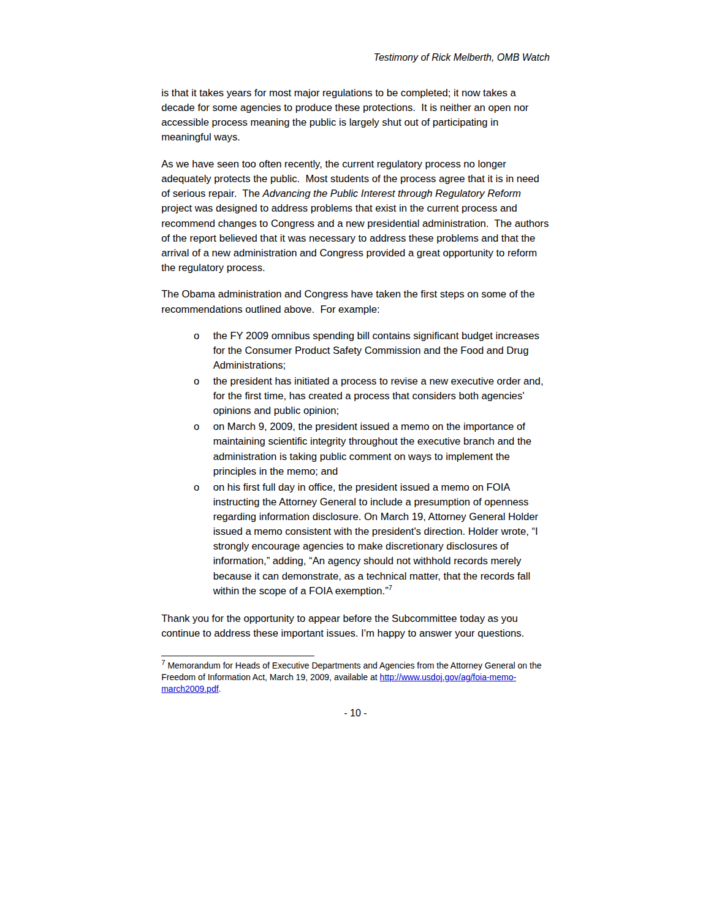Testimony of Rick Melberth, OMB Watch
is that it takes years for most major regulations to be completed; it now takes a decade for some agencies to produce these protections. It is neither an open nor accessible process meaning the public is largely shut out of participating in meaningful ways.
As we have seen too often recently, the current regulatory process no longer adequately protects the public. Most students of the process agree that it is in need of serious repair. The Advancing the Public Interest through Regulatory Reform project was designed to address problems that exist in the current process and recommend changes to Congress and a new presidential administration. The authors of the report believed that it was necessary to address these problems and that the arrival of a new administration and Congress provided a great opportunity to reform the regulatory process.
The Obama administration and Congress have taken the first steps on some of the recommendations outlined above. For example:
the FY 2009 omnibus spending bill contains significant budget increases for the Consumer Product Safety Commission and the Food and Drug Administrations;
the president has initiated a process to revise a new executive order and, for the first time, has created a process that considers both agencies' opinions and public opinion;
on March 9, 2009, the president issued a memo on the importance of maintaining scientific integrity throughout the executive branch and the administration is taking public comment on ways to implement the principles in the memo; and
on his first full day in office, the president issued a memo on FOIA instructing the Attorney General to include a presumption of openness regarding information disclosure. On March 19, Attorney General Holder issued a memo consistent with the president's direction. Holder wrote, “I strongly encourage agencies to make discretionary disclosures of information,” adding, “An agency should not withhold records merely because it can demonstrate, as a technical matter, that the records fall within the scope of a FOIA exemption.”7
Thank you for the opportunity to appear before the Subcommittee today as you continue to address these important issues. I'm happy to answer your questions.
7 Memorandum for Heads of Executive Departments and Agencies from the Attorney General on the Freedom of Information Act, March 19, 2009, available at http://www.usdoj.gov/ag/foia-memo-march2009.pdf.
- 10 -